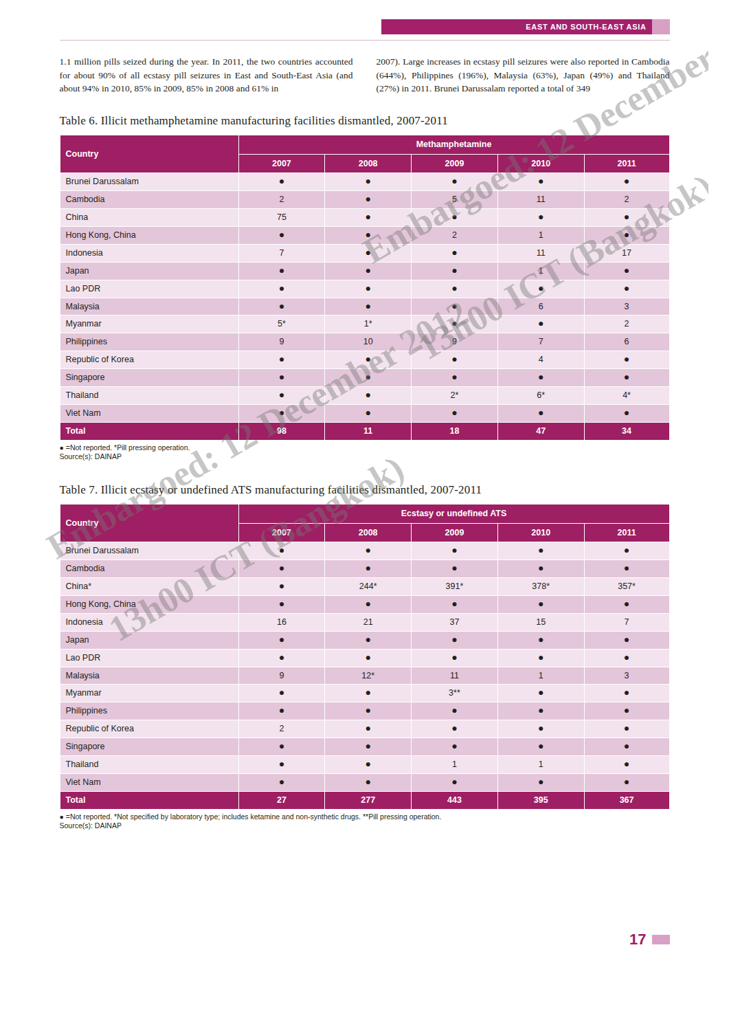East and South-East Asia
1.1 million pills seized during the year. In 2011, the two countries accounted for about 90% of all ecstasy pill seizures in East and South-East Asia (and about 94% in 2010, 85% in 2009, 85% in 2008 and 61% in
2007). Large increases in ecstasy pill seizures were also reported in Cambodia (644%), Philippines (196%), Malaysia (63%), Japan (49%) and Thailand (27%) in 2011. Brunei Darussalam reported a total of 349
Table 6. Illicit methamphetamine manufacturing facilities dismantled, 2007-2011
| Country | Methamphetamine |
| --- | --- |
| 2007 | 2008 | 2009 | 2010 | 2011 |
| Brunei Darussalam | ● | ● | ● | ● | ● |
| Cambodia | 2 | ● | 5 | 11 | 2 |
| China | 75 | ● | ● | ● | ● |
| Hong Kong, China | ● | ● | 2 | 1 | ● |
| Indonesia | 7 | ● | ● | 11 | 17 |
| Japan | ● | ● | ● | 1 | ● |
| Lao PDR | ● | ● | ● | ● | ● |
| Malaysia | ● | ● | ● | 6 | 3 |
| Myanmar | 5* | 1* | ● | ● | 2 |
| Philippines | 9 | 10 | 9 | 7 | 6 |
| Republic of Korea | ● | ● | ● | 4 | ● |
| Singapore | ● | ● | ● | ● | ● |
| Thailand | ● | ● | 2* | 6* | 4* |
| Viet Nam | ● | ● | ● | ● | ● |
| Total | 98 | 11 | 18 | 47 | 34 |
● =Not reported. *Pill pressing operation.Source(s): DAINAP
Table 7. Illicit ecstasy or undefined ATS manufacturing facilities dismantled, 2007-2011
| Country | Ecstasy or undefined ATS |
| --- | --- |
| 2007 | 2008 | 2009 | 2010 | 2011 |
| Brunei Darussalam | ● | ● | ● | ● | ● |
| Cambodia | ● | ● | ● | ● | ● |
| China* | ● | 244* | 391* | 378* | 357* |
| Hong Kong, China | ● | ● | ● | ● | ● |
| Indonesia | 16 | 21 | 37 | 15 | 7 |
| Japan | ● | ● | ● | ● | ● |
| Lao PDR | ● | ● | ● | ● | ● |
| Malaysia | 9 | 12* | 11 | 1 | 3 |
| Myanmar | ● | ● | 3** | ● | ● |
| Philippines | ● | ● | ● | ● | ● |
| Republic of Korea | 2 | ● | ● | ● | ● |
| Singapore | ● | ● | ● | ● | ● |
| Thailand | ● | ● | 1 | 1 | ● |
| Viet Nam | ● | ● | ● | ● | ● |
| Total | 27 | 277 | 443 | 395 | 367 |
● =Not reported. *Not specified by laboratory type; includes ketamine and non-synthetic drugs. **Pill pressing operation.Source(s): DAINAP
17
Embargoed: 12 December 2012 13h00 ICT (Bangkok) Embargoed: 12 December 2012 13h00 ICT (Bangkok)